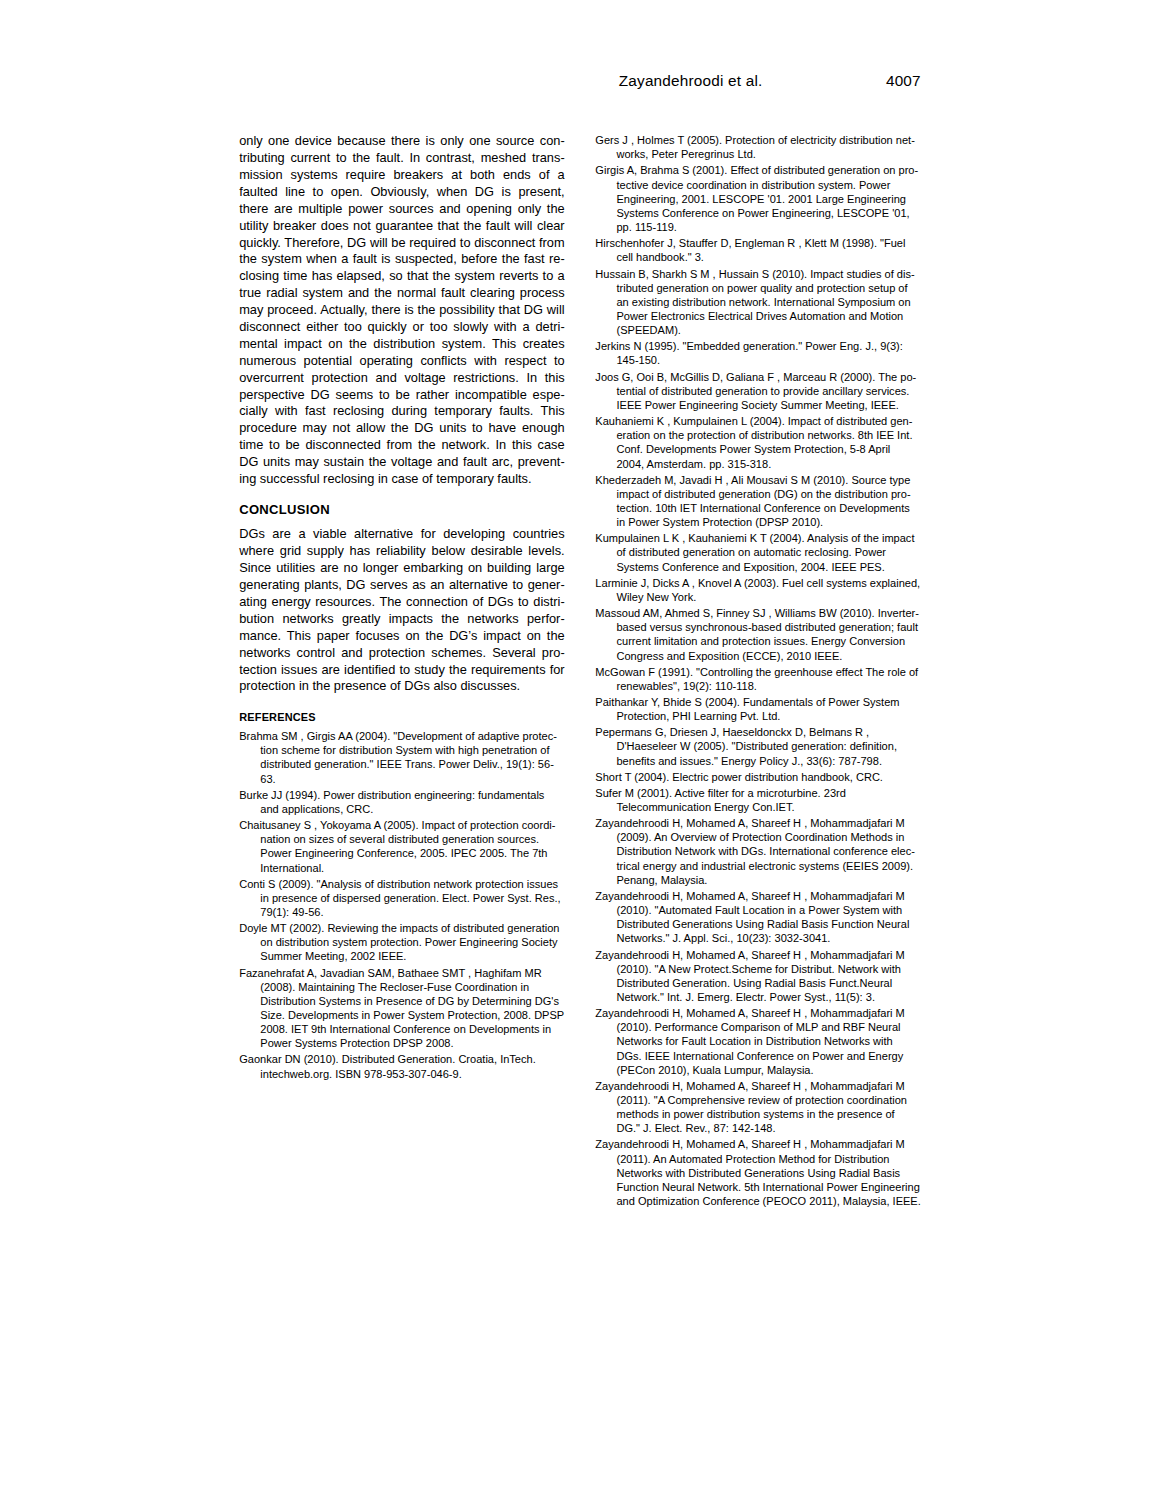Zayandehroodi et al. 4007
only one device because there is only one source contributing current to the fault. In contrast, meshed transmission systems require breakers at both ends of a faulted line to open. Obviously, when DG is present, there are multiple power sources and opening only the utility breaker does not guarantee that the fault will clear quickly. Therefore, DG will be required to disconnect from the system when a fault is suspected, before the fast reclosing time has elapsed, so that the system reverts to a true radial system and the normal fault clearing process may proceed. Actually, there is the possibility that DG will disconnect either too quickly or too slowly with a detrimental impact on the distribution system. This creates numerous potential operating conflicts with respect to overcurrent protection and voltage restrictions. In this perspective DG seems to be rather incompatible especially with fast reclosing during temporary faults. This procedure may not allow the DG units to have enough time to be disconnected from the network. In this case DG units may sustain the voltage and fault arc, preventing successful reclosing in case of temporary faults.
CONCLUSION
DGs are a viable alternative for developing countries where grid supply has reliability below desirable levels. Since utilities are no longer embarking on building large generating plants, DG serves as an alternative to generating energy resources. The connection of DGs to distribution networks greatly impacts the networks performance. This paper focuses on the DG’s impact on the networks control and protection schemes. Several protection issues are identified to study the requirements for protection in the presence of DGs also discusses.
REFERENCES
Brahma SM , Girgis AA (2004). "Development of adaptive protection scheme for distribution System with high penetration of distributed generation." IEEE Trans. Power Deliv., 19(1): 56-63.
Burke JJ (1994). Power distribution engineering: fundamentals and applications, CRC.
Chaitusaney S , Yokoyama A (2005). Impact of protection coordination on sizes of several distributed generation sources. Power Engineering Conference, 2005. IPEC 2005. The 7th International.
Conti S (2009). "Analysis of distribution network protection issues in presence of dispersed generation. Elect. Power Syst. Res., 79(1): 49-56.
Doyle MT (2002). Reviewing the impacts of distributed generation on distribution system protection. Power Engineering Society Summer Meeting, 2002 IEEE.
Fazanehrafat A, Javadian SAM, Bathaee SMT , Haghifam MR (2008). Maintaining The Recloser-Fuse Coordination in Distribution Systems in Presence of DG by Determining DG's Size. Developments in Power System Protection, 2008. DPSP 2008. IET 9th International Conference on Developments in Power Systems Protection DPSP 2008.
Gaonkar DN (2010). Distributed Generation. Croatia, InTech. intechweb.org. ISBN 978-953-307-046-9.
Gers J , Holmes T (2005). Protection of electricity distribution networks, Peter Peregrinus Ltd.
Girgis A, Brahma S (2001). Effect of distributed generation on protective device coordination in distribution system. Power Engineering, 2001. LESCOPE '01. 2001 Large Engineering Systems Conference on Power Engineering, LESCOPE '01, pp. 115-119.
Hirschenhofer J, Stauffer D, Engleman R , Klett M (1998). "Fuel cell handbook." 3.
Hussain B, Sharkh S M , Hussain S (2010). Impact studies of distributed generation on power quality and protection setup of an existing distribution network. International Symposium on Power Electronics Electrical Drives Automation and Motion (SPEEDAM).
Jerkins N (1995). "Embedded generation." Power Eng. J., 9(3): 145-150.
Joos G, Ooi B, McGillis D, Galiana F , Marceau R (2000). The potential of distributed generation to provide ancillary services. IEEE Power Engineering Society Summer Meeting, IEEE.
Kauhaniemi K , Kumpulainen L (2004). Impact of distributed generation on the protection of distribution networks. 8th IEE Int. Conf. Developments Power System Protection, 5-8 April 2004, Amsterdam. pp. 315-318.
Khederzadeh M, Javadi H , Ali Mousavi S M (2010). Source type impact of distributed generation (DG) on the distribution protection. 10th IET International Conference on Developments in Power System Protection (DPSP 2010).
Kumpulainen L K , Kauhaniemi K T (2004). Analysis of the impact of distributed generation on automatic reclosing. Power Systems Conference and Exposition, 2004. IEEE PES.
Larminie J, Dicks A , Knovel A (2003). Fuel cell systems explained, Wiley New York.
Massoud AM, Ahmed S, Finney SJ , Williams BW (2010). Inverter-based versus synchronous-based distributed generation; fault current limitation and protection issues. Energy Conversion Congress and Exposition (ECCE), 2010 IEEE.
McGowan F (1991). "Controlling the greenhouse effect The role of renewables", 19(2): 110-118.
Paithankar Y, Bhide S (2004). Fundamentals of Power System Protection, PHI Learning Pvt. Ltd.
Pepermans G, Driesen J, Haeseldonckx D, Belmans R , D'Haeseleer W (2005). "Distributed generation: definition, benefits and issues." Energy Policy J., 33(6): 787-798.
Short T (2004). Electric power distribution handbook, CRC.
Sufer M (2001). Active filter for a microturbine. 23rd Telecommunication Energy Con.IET.
Zayandehroodi H, Mohamed A, Shareef H , Mohammadjafari M (2009). An Overview of Protection Coordination Methods in Distribution Network with DGs. International conference electrical energy and industrial electronic systems (EEIES 2009). Penang, Malaysia.
Zayandehroodi H, Mohamed A, Shareef H , Mohammadjafari M (2010). "Automated Fault Location in a Power System with Distributed Generations Using Radial Basis Function Neural Networks." J. Appl. Sci., 10(23): 3032-3041.
Zayandehroodi H, Mohamed A, Shareef H , Mohammadjafari M (2010). "A New Protect.Scheme for Distribut. Network with Distributed Generation. Using Radial Basis Funct.Neural Network." Int. J. Emerg. Electr. Power Syst., 11(5): 3.
Zayandehroodi H, Mohamed A, Shareef H , Mohammadjafari M (2010). Performance Comparison of MLP and RBF Neural Networks for Fault Location in Distribution Networks with DGs. IEEE International Conference on Power and Energy (PECon 2010), Kuala Lumpur, Malaysia.
Zayandehroodi H, Mohamed A, Shareef H , Mohammadjafari M (2011). "A Comprehensive review of protection coordination methods in power distribution systems in the presence of DG." J. Elect. Rev., 87: 142-148.
Zayandehroodi H, Mohamed A, Shareef H , Mohammadjafari M (2011). An Automated Protection Method for Distribution Networks with Distributed Generations Using Radial Basis Function Neural Network. 5th International Power Engineering and Optimization Conference (PEOCO 2011), Malaysia, IEEE.